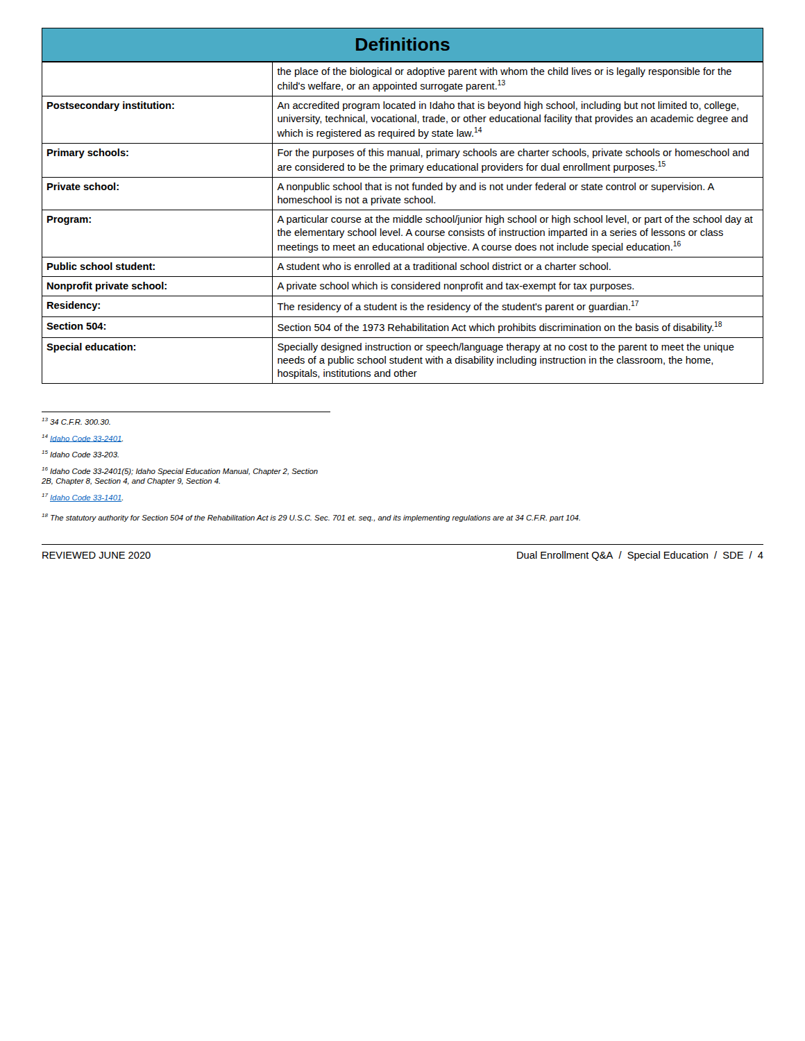Definitions
| | the place of the biological or adoptive parent with whom the child lives or is legally responsible for the child's welfare, or an appointed surrogate parent. 13 |
| Postsecondary institution: | An accredited program located in Idaho that is beyond high school, including but not limited to, college, university, technical, vocational, trade, or other educational facility that provides an academic degree and which is registered as required by state law. 14 |
| Primary schools: | For the purposes of this manual, primary schools are charter schools, private schools or homeschool and are considered to be the primary educational providers for dual enrollment purposes. 15 |
| Private school: | A nonpublic school that is not funded by and is not under federal or state control or supervision. A homeschool is not a private school. |
| Program: | A particular course at the middle school/junior high school or high school level, or part of the school day at the elementary school level. A course consists of instruction imparted in a series of lessons or class meetings to meet an educational objective. A course does not include special education. 16 |
| Public school student: | A student who is enrolled at a traditional school district or a charter school. |
| Nonprofit private school: | A private school which is considered nonprofit and tax-exempt for tax purposes. |
| Residency: | The residency of a student is the residency of the student's parent or guardian. 17 |
| Section 504: | Section 504 of the 1973 Rehabilitation Act which prohibits discrimination on the basis of disability. 18 |
| Special education: | Specially designed instruction or speech/language therapy at no cost to the parent to meet the unique needs of a public school student with a disability including instruction in the classroom, the home, hospitals, institutions and other |
13 34 C.F.R. 300.30.
14 Idaho Code 33-2401.
15 Idaho Code 33-203.
16 Idaho Code 33-2401(5); Idaho Special Education Manual, Chapter 2, Section 2B, Chapter 8, Section 4, and Chapter 9, Section 4.
17 Idaho Code 33-1401.
18 The statutory authority for Section 504 of the Rehabilitation Act is 29 U.S.C. Sec. 701 et. seq., and its implementing regulations are at 34 C.F.R. part 104.
REVIEWED JUNE 2020 Dual Enrollment Q&A / Special Education / SDE / 4